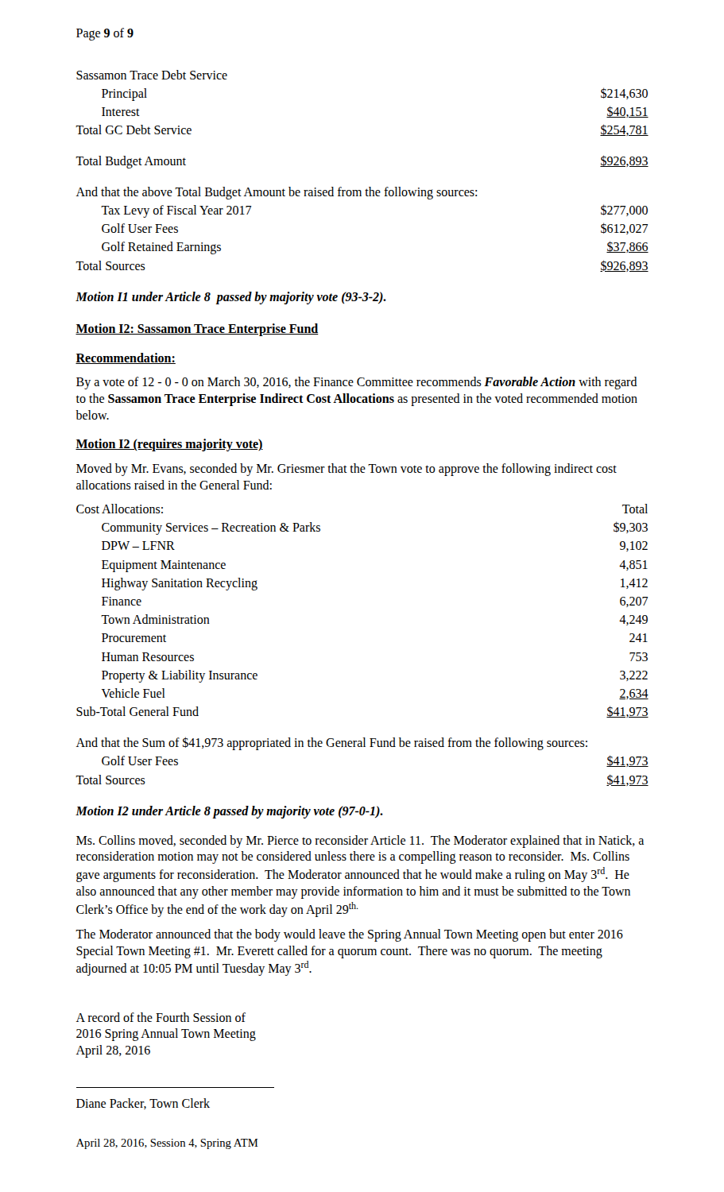Page 9 of 9
| Sassamon Trace Debt Service | |
| Principal | $214,630 |
| Interest | $40,151 |
| Total GC Debt Service | $254,781 |
| Total Budget Amount | $926,893 |
| And that the above Total Budget Amount be raised from the following sources: |
| Tax Levy of Fiscal Year 2017 | $277,000 |
| Golf User Fees | $612,027 |
| Golf Retained Earnings | $37,866 |
| Total Sources | $926,893 |
Motion I1 under Article 8 passed by majority vote (93-3-2).
Motion I2: Sassamon Trace Enterprise Fund
Recommendation:
By a vote of 12 - 0 - 0 on March 30, 2016, the Finance Committee recommends Favorable Action with regard to the Sassamon Trace Enterprise Indirect Cost Allocations as presented in the voted recommended motion below.
Motion I2 (requires majority vote)
Moved by Mr. Evans, seconded by Mr. Griesmer that the Town vote to approve the following indirect cost allocations raised in the General Fund:
| Cost Allocations: | Total |
| Community Services – Recreation & Parks | $9,303 |
| DPW – LFNR | 9,102 |
| Equipment Maintenance | 4,851 |
| Highway Sanitation Recycling | 1,412 |
| Finance | 6,207 |
| Town Administration | 4,249 |
| Procurement | 241 |
| Human Resources | 753 |
| Property & Liability Insurance | 3,222 |
| Vehicle Fuel | 2,634 |
| Sub-Total General Fund | $41,973 |
| And that the Sum of $41,973 appropriated in the General Fund be raised from the following sources: |
| Golf User Fees | $41,973 |
| Total Sources | $41,973 |
Motion I2 under Article 8 passed by majority vote (97-0-1).
Ms. Collins moved, seconded by Mr. Pierce to reconsider Article 11. The Moderator explained that in Natick, a reconsideration motion may not be considered unless there is a compelling reason to reconsider. Ms. Collins gave arguments for reconsideration. The Moderator announced that he would make a ruling on May 3rd. He also announced that any other member may provide information to him and it must be submitted to the Town Clerk’s Office by the end of the work day on April 29th.
The Moderator announced that the body would leave the Spring Annual Town Meeting open but enter 2016 Special Town Meeting #1. Mr. Everett called for a quorum count. There was no quorum. The meeting adjourned at 10:05 PM until Tuesday May 3rd.
A record of the Fourth Session of
2016 Spring Annual Town Meeting
April 28, 2016
Diane Packer, Town Clerk
April 28, 2016, Session 4, Spring ATM